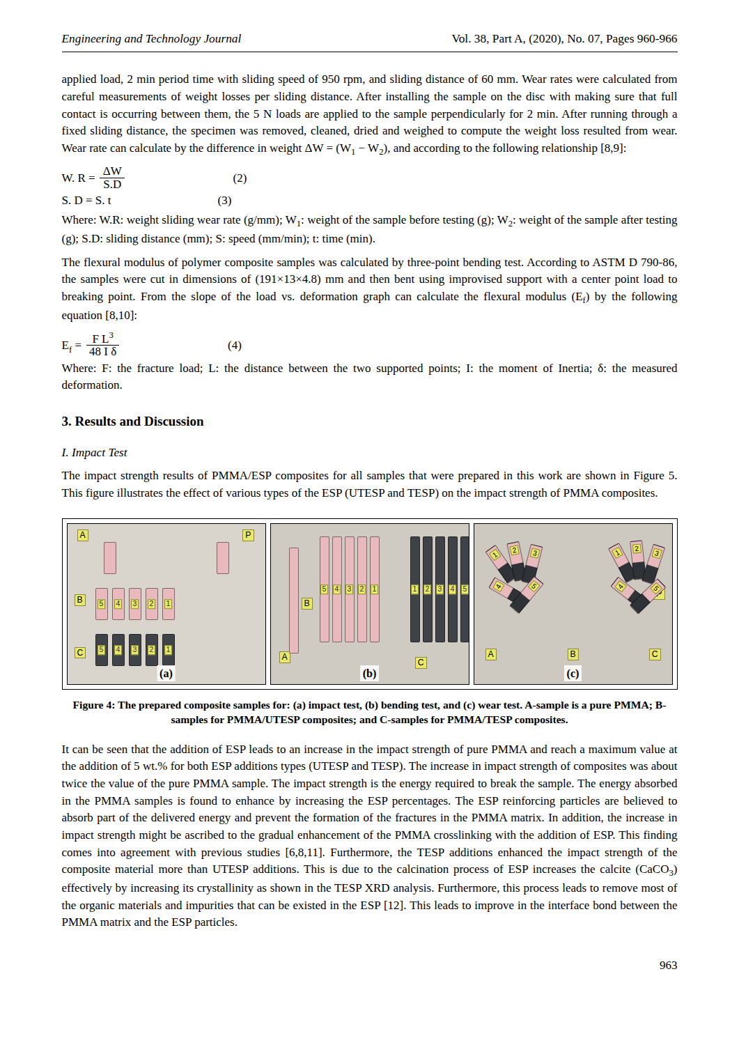Engineering and Technology Journal Vol. 38, Part A, (2020), No. 07, Pages 960-966
applied load, 2 min period time with sliding speed of 950 rpm, and sliding distance of 60 mm. Wear rates were calculated from careful measurements of weight losses per sliding distance. After installing the sample on the disc with making sure that full contact is occurring between them, the 5 N loads are applied to the sample perpendicularly for 2 min. After running through a fixed sliding distance, the specimen was removed, cleaned, dried and weighed to compute the weight loss resulted from wear. Wear rate can calculate by the difference in weight ΔW = (W1 − W2), and according to the following relationship [8,9]:
W. R = ΔW S.D (2)
S. D = S. t (3)
Where: W.R: weight sliding wear rate (g/mm); W1: weight of the sample before testing (g); W2: weight of the sample after testing (g); S.D: sliding distance (mm); S: speed (mm/min); t: time (min).
The flexural modulus of polymer composite samples was calculated by three-point bending test. According to ASTM D 790-86, the samples were cut in dimensions of (191×13×4.8) mm and then bent using improvised support with a center point load to breaking point. From the slope of the load vs. deformation graph can calculate the flexural modulus (Ef) by the following equation [8,10]:
Ef = F L348 I δ (4)
Where: F: the fracture load; L: the distance between the two supported points; I: the moment of Inertia; δ: the measured deformation.
3. Results and Discussion
I. Impact Test
The impact strength results of PMMA/ESP composites for all samples that were prepared in this work are shown in Figure 5. This figure illustrates the effect of various types of the ESP (UTESP and TESP) on the impact strength of PMMA composites.
A P B C
5
4
3
2
1
5
4
3
2
1
(a)
A B C
5
4
3
2
1
1
2
3
4
5
(b)
A B C P
1
2
3
4
5
1
2
3
4
5
(c)
Figure 4: The prepared composite samples for: (a) impact test, (b) bending test, and (c) wear test. A-sample is a pure PMMA; B-samples for PMMA/UTESP composites; and C-samples for PMMA/TESP composites.
It can be seen that the addition of ESP leads to an increase in the impact strength of pure PMMA and reach a maximum value at the addition of 5 wt.% for both ESP additions types (UTESP and TESP). The increase in impact strength of composites was about twice the value of the pure PMMA sample. The impact strength is the energy required to break the sample. The energy absorbed in the PMMA samples is found to enhance by increasing the ESP percentages. The ESP reinforcing particles are believed to absorb part of the delivered energy and prevent the formation of the fractures in the PMMA matrix. In addition, the increase in impact strength might be ascribed to the gradual enhancement of the PMMA crosslinking with the addition of ESP. This finding comes into agreement with previous studies [6,8,11]. Furthermore, the TESP additions enhanced the impact strength of the composite material more than UTESP additions. This is due to the calcination process of ESP increases the calcite (CaCO3) effectively by increasing its crystallinity as shown in the TESP XRD analysis. Furthermore, this process leads to remove most of the organic materials and impurities that can be existed in the ESP [12]. This leads to improve in the interface bond between the PMMA matrix and the ESP particles.
963